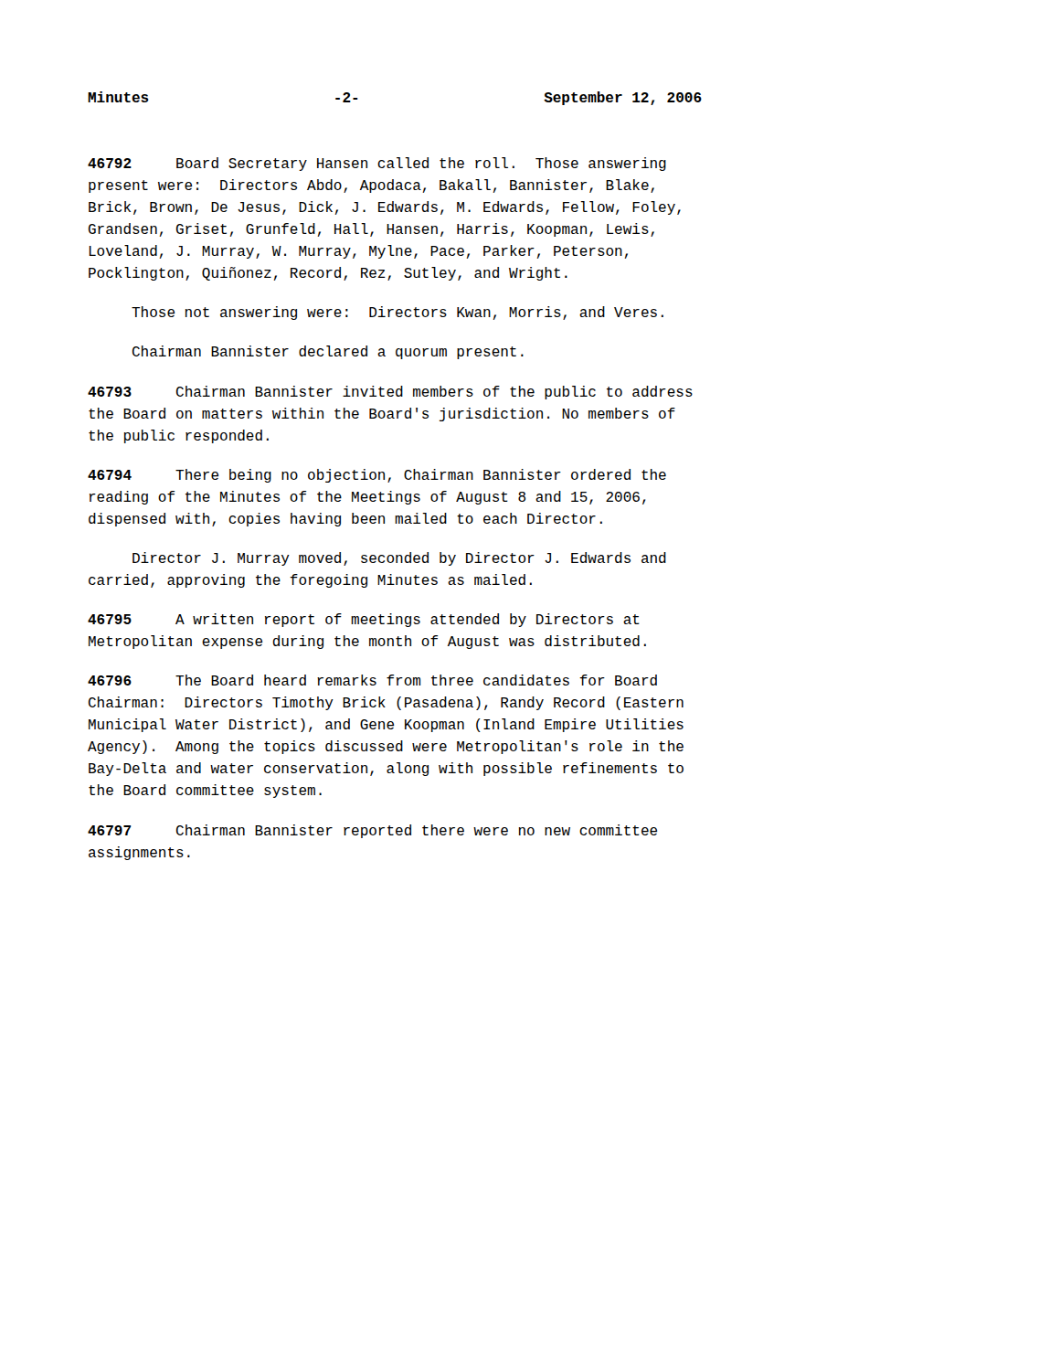Minutes -2- September 12, 2006
46792 Board Secretary Hansen called the roll. Those answering present were: Directors Abdo, Apodaca, Bakall, Bannister, Blake, Brick, Brown, De Jesus, Dick, J. Edwards, M. Edwards, Fellow, Foley, Grandsen, Griset, Grunfeld, Hall, Hansen, Harris, Koopman, Lewis, Loveland, J. Murray, W. Murray, Mylne, Pace, Parker, Peterson, Pocklington, Quiñonez, Record, Rez, Sutley, and Wright.
Those not answering were: Directors Kwan, Morris, and Veres.
Chairman Bannister declared a quorum present.
46793 Chairman Bannister invited members of the public to address the Board on matters within the Board's jurisdiction. No members of the public responded.
46794 There being no objection, Chairman Bannister ordered the reading of the Minutes of the Meetings of August 8 and 15, 2006, dispensed with, copies having been mailed to each Director.
Director J. Murray moved, seconded by Director J. Edwards and carried, approving the foregoing Minutes as mailed.
46795 A written report of meetings attended by Directors at Metropolitan expense during the month of August was distributed.
46796 The Board heard remarks from three candidates for Board Chairman: Directors Timothy Brick (Pasadena), Randy Record (Eastern Municipal Water District), and Gene Koopman (Inland Empire Utilities Agency). Among the topics discussed were Metropolitan's role in the Bay-Delta and water conservation, along with possible refinements to the Board committee system.
46797 Chairman Bannister reported there were no new committee assignments.